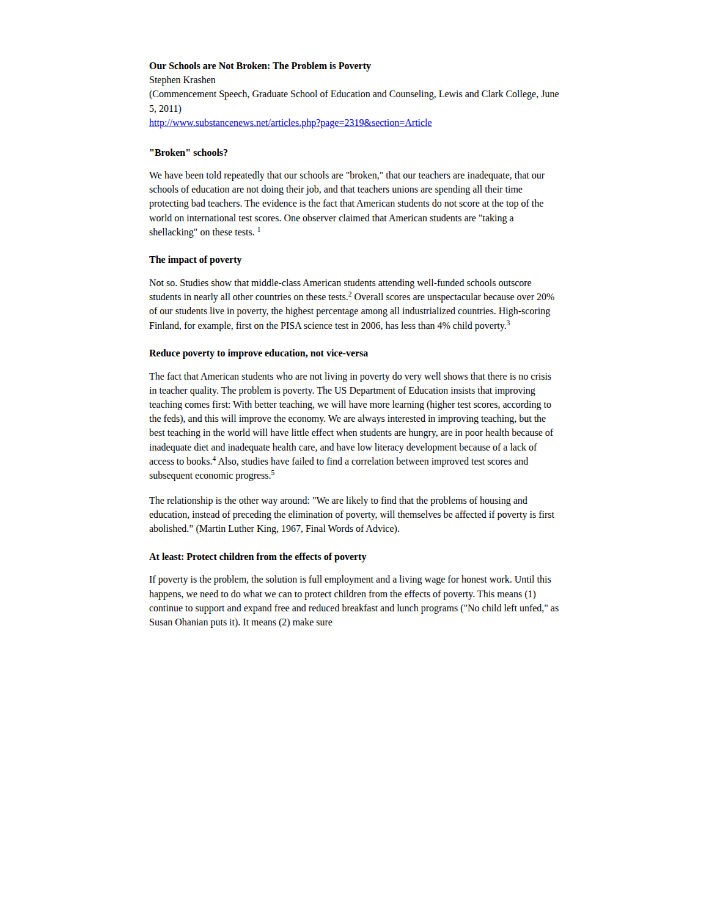Our Schools are Not Broken: The Problem is Poverty
Stephen Krashen
(Commencement Speech, Graduate School of Education and Counseling, Lewis and Clark College, June 5, 2011)
http://www.substancenews.net/articles.php?page=2319&section=Article
"Broken" schools?
We have been told repeatedly that our schools are "broken," that our teachers are inadequate, that our schools of education are not doing their job, and that teachers unions are spending all their time protecting bad teachers. The evidence is the fact that American students do not score at the top of the world on international test scores. One observer claimed that American students are "taking a shellacking" on these tests. 1
The impact of poverty
Not so. Studies show that middle-class American students attending well-funded schools outscore students in nearly all other countries on these tests.2 Overall scores are unspectacular because over 20% of our students live in poverty, the highest percentage among all industrialized countries. High-scoring Finland, for example, first on the PISA science test in 2006, has less than 4% child poverty.3
Reduce poverty to improve education, not vice-versa
The fact that American students who are not living in poverty do very well shows that there is no crisis in teacher quality. The problem is poverty. The US Department of Education insists that improving teaching comes first: With better teaching, we will have more learning (higher test scores, according to the feds), and this will improve the economy. We are always interested in improving teaching, but the best teaching in the world will have little effect when students are hungry, are in poor health because of inadequate diet and inadequate health care, and have low literacy development because of a lack of access to books.4 Also, studies have failed to find a correlation between improved test scores and subsequent economic progress.5
The relationship is the other way around: "We are likely to find that the problems of housing and education, instead of preceding the elimination of poverty, will themselves be affected if poverty is first abolished.” (Martin Luther King, 1967, Final Words of Advice).
At least: Protect children from the effects of poverty
If poverty is the problem, the solution is full employment and a living wage for honest work. Until this happens, we need to do what we can to protect children from the effects of poverty. This means (1) continue to support and expand free and reduced breakfast and lunch programs ("No child left unfed," as Susan Ohanian puts it). It means (2) make sure